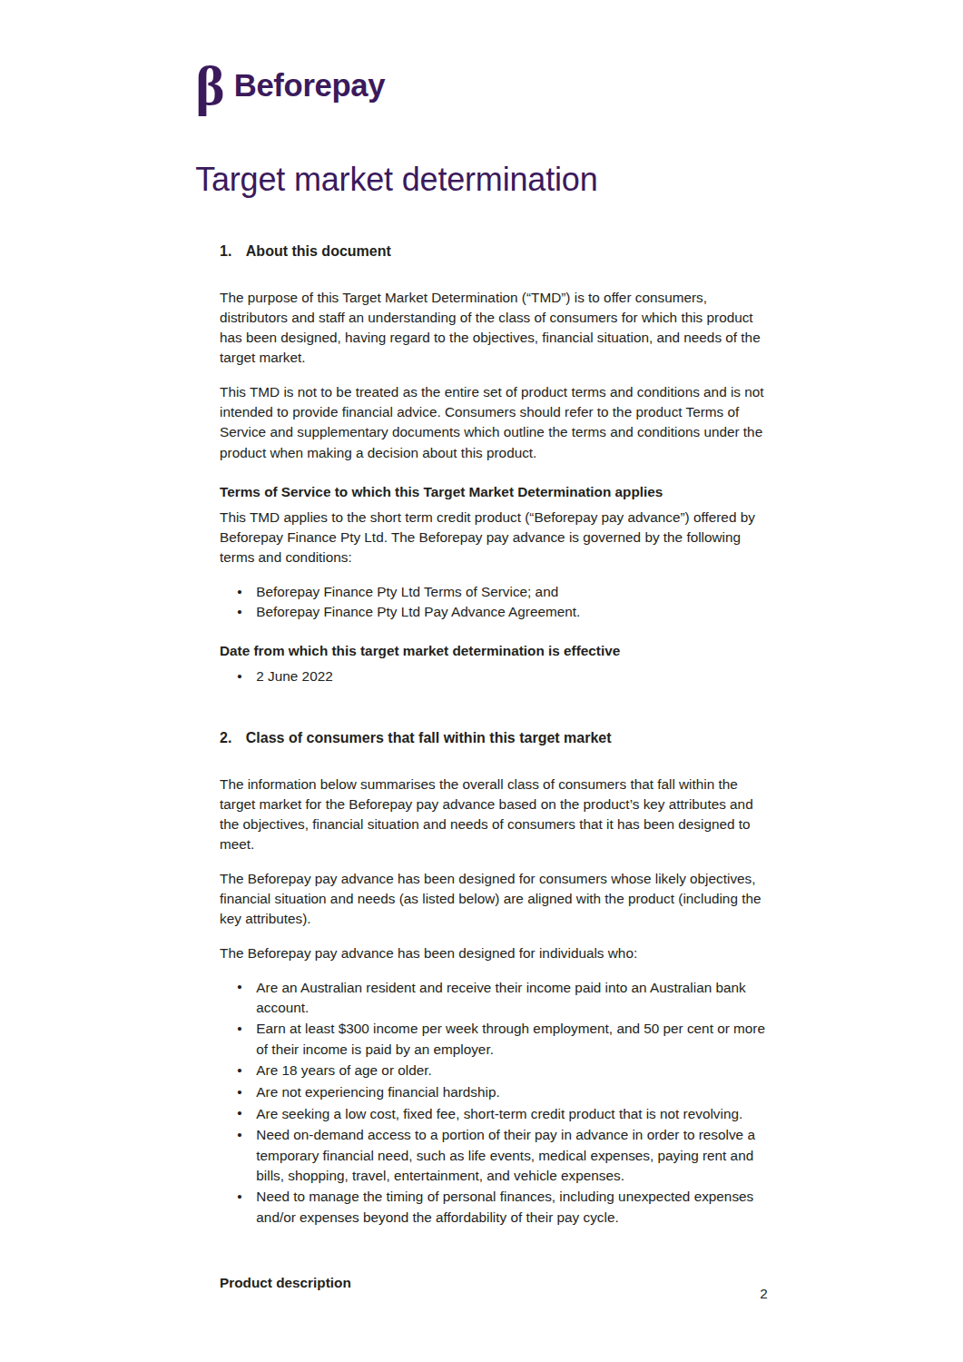β Beforepay
Target market determination
1. About this document
The purpose of this Target Market Determination (“TMD”) is to offer consumers, distributors and staff an understanding of the class of consumers for which this product has been designed, having regard to the objectives, financial situation, and needs of the target market.
This TMD is not to be treated as the entire set of product terms and conditions and is not intended to provide financial advice. Consumers should refer to the product Terms of Service and supplementary documents which outline the terms and conditions under the product when making a decision about this product.
Terms of Service to which this Target Market Determination applies
This TMD applies to the short term credit product (“Beforepay pay advance”) offered by Beforepay Finance Pty Ltd. The Beforepay pay advance is governed by the following terms and conditions:
Beforepay Finance Pty Ltd Terms of Service; and
Beforepay Finance Pty Ltd Pay Advance Agreement.
Date from which this target market determination is effective
2 June 2022
2. Class of consumers that fall within this target market
The information below summarises the overall class of consumers that fall within the target market for the Beforepay pay advance based on the product’s key attributes and the objectives, financial situation and needs of consumers that it has been designed to meet.
The Beforepay pay advance has been designed for consumers whose likely objectives, financial situation and needs (as listed below) are aligned with the product (including the key attributes).
The Beforepay pay advance has been designed for individuals who:
Are an Australian resident and receive their income paid into an Australian bank account.
Earn at least $300 income per week through employment, and 50 per cent or more of their income is paid by an employer.
Are 18 years of age or older.
Are not experiencing financial hardship.
Are seeking a low cost, fixed fee, short-term credit product that is not revolving.
Need on-demand access to a portion of their pay in advance in order to resolve a temporary financial need, such as life events, medical expenses, paying rent and bills, shopping, travel, entertainment, and vehicle expenses.
Need to manage the timing of personal finances, including unexpected expenses and/or expenses beyond the affordability of their pay cycle.
Product description
2